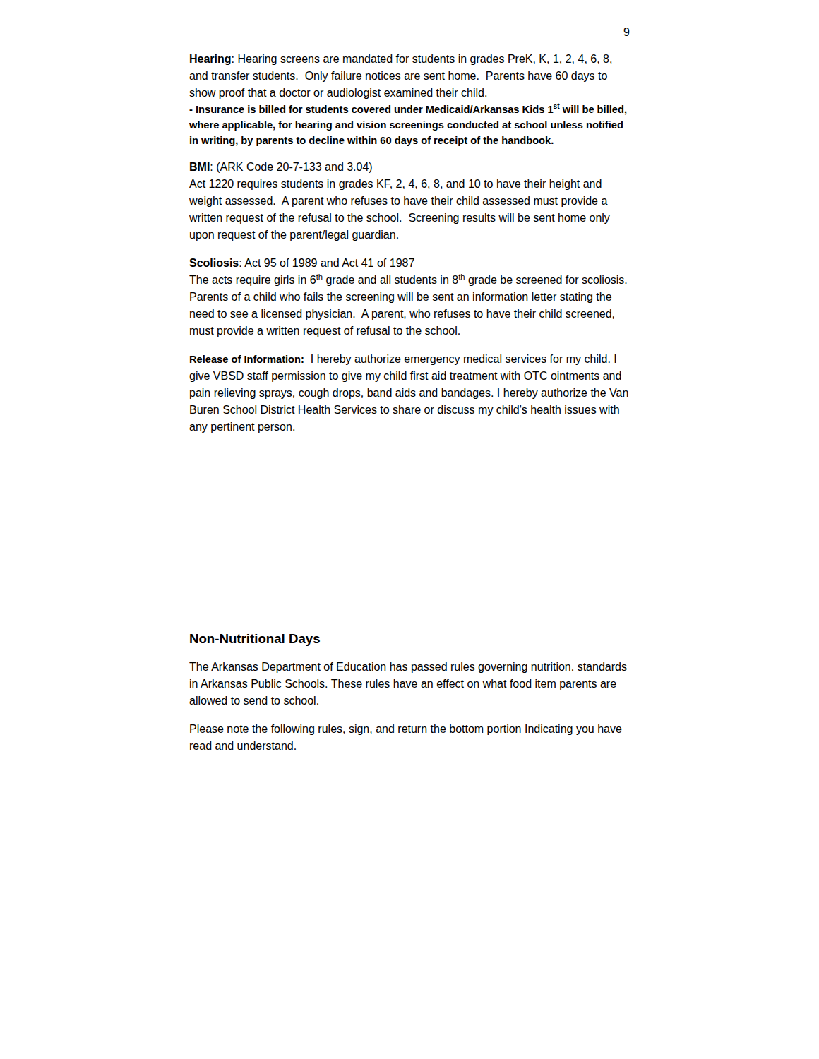9
Hearing: Hearing screens are mandated for students in grades PreK, K, 1, 2, 4, 6, 8, and transfer students. Only failure notices are sent home. Parents have 60 days to show proof that a doctor or audiologist examined their child.
- Insurance is billed for students covered under Medicaid/Arkansas Kids 1st will be billed, where applicable, for hearing and vision screenings conducted at school unless notified in writing, by parents to decline within 60 days of receipt of the handbook.
BMI: (ARK Code 20-7-133 and 3.04)
Act 1220 requires students in grades KF, 2, 4, 6, 8, and 10 to have their height and weight assessed. A parent who refuses to have their child assessed must provide a written request of the refusal to the school. Screening results will be sent home only upon request of the parent/legal guardian.
Scoliosis: Act 95 of 1989 and Act 41 of 1987
The acts require girls in 6th grade and all students in 8th grade be screened for scoliosis. Parents of a child who fails the screening will be sent an information letter stating the need to see a licensed physician. A parent, who refuses to have their child screened, must provide a written request of refusal to the school.
Release of Information: I hereby authorize emergency medical services for my child. I give VBSD staff permission to give my child first aid treatment with OTC ointments and pain relieving sprays, cough drops, band aids and bandages. I hereby authorize the Van Buren School District Health Services to share or discuss my child's health issues with any pertinent person.
Non-Nutritional Days
The Arkansas Department of Education has passed rules governing nutrition. standards in Arkansas Public Schools. These rules have an effect on what food item parents are allowed to send to school.
Please note the following rules, sign, and return the bottom portion Indicating you have read and understand.